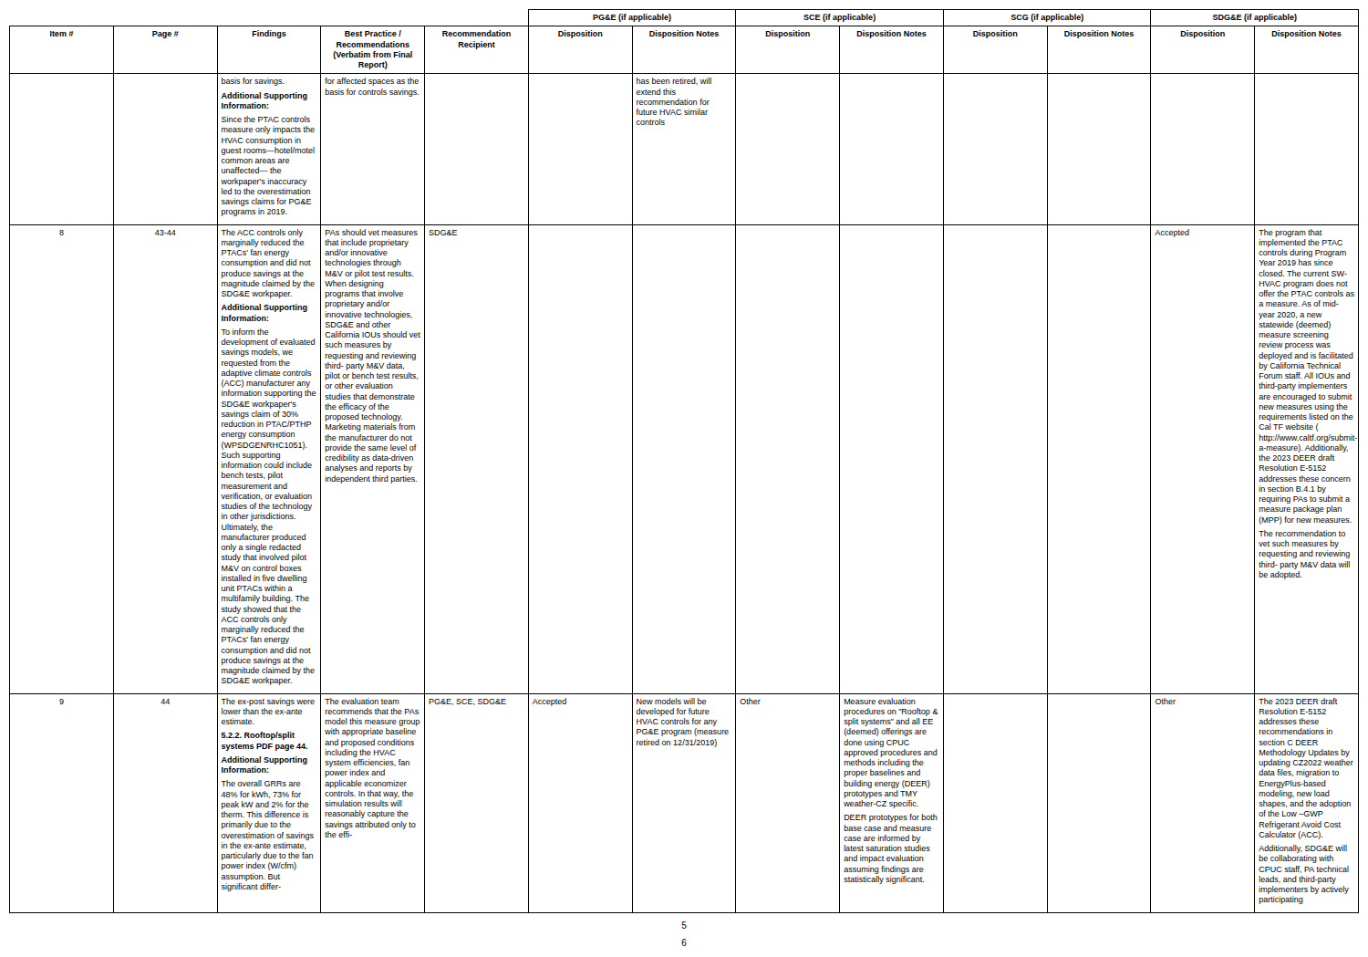| | PG&E (if applicable) | SCE (if applicable) | SCG (if applicable) | SDG&E (if applicable) |
| --- | --- | --- | --- | --- |
| Item # | Page # | Findings | Best Practice / Recommendations (Verbatim from Final Report) | Recommendation Recipient | Disposition | Disposition Notes | Disposition | Disposition Notes | Disposition | Disposition Notes | Disposition | Disposition Notes |
| | | basis for savings. Additional Supporting Information: Since the PTAC controls measure only impacts the HVAC consumption in guest rooms—hotel/motel common areas are unaffected— the workpaper's inaccuracy led to the overestimation savings claims for PG&E programs in 2019. | for affected spaces as the basis for controls savings. | | | has been retired, will extend this recommendation for future HVAC similar controls | | | | | | |
| 8 | 43-44 | The ACC controls only marginally reduced the PTACs' fan energy consumption and did not produce savings at the magnitude claimed by the SDG&E workpaper. Additional Supporting Information: To inform the development of evaluated savings models, we requested from the adaptive climate controls (ACC) manufacturer any information supporting the SDG&E workpaper's savings claim of 30% reduction in PTAC/PTHP energy consumption (WPSDGENRHC1051). Such supporting information could include bench tests, pilot measurement and verification, or evaluation studies of the technology in other jurisdictions. Ultimately, the manufacturer produced only a single redacted study that involved pilot M&V on control boxes installed in five dwelling unit PTACs within a multifamily building. The study showed that the ACC controls only marginally reduced the PTACs' fan energy consumption and did not produce savings at the magnitude claimed by the SDG&E workpaper. | PAs should vet measures that include proprietary and/or innovative technologies through M&V or pilot test results. When designing programs that involve proprietary and/or innovative technologies, SDG&E and other California IOUs should vet such measures by requesting and reviewing third- party M&V data, pilot or bench test results, or other evaluation studies that demonstrate the efficacy of the proposed technology. Marketing materials from the manufacturer do not provide the same level of credibility as data-driven analyses and reports by independent third parties. | SDG&E | | | | | | | Accepted | The program that implemented the PTAC controls during Program Year 2019 has since closed. The current SW-HVAC program does not offer the PTAC controls as a measure. As of mid-year 2020, a new statewide (deemed) measure screening review process was deployed and is facilitated by California Technical Forum staff. All IOUs and third-party implementers are encouraged to submit new measures using the requirements listed on the Cal TF website ( http://www.caltf.org/submit-a-measure). Additionally, the 2023 DEER draft Resolution E-5152 addresses these concern in section B.4.1 by requiring PAs to submit a measure package plan (MPP) for new measures. The recommendation to vet such measures by requesting and reviewing third- party M&V data will be adopted. |
| 9 | 44 | The ex-post savings were lower than the ex-ante estimate. 5.2.2. Rooftop/split systems PDF page 44. Additional Supporting Information: The overall GRRs are 48% for kWh, 73% for peak kW and 2% for the therm. This difference is primarily due to the overestimation of savings in the ex-ante estimate, particularly due to the fan power index (W/cfm) assumption. But significant differ- | The evaluation team recommends that the PAs model this measure group with appropriate baseline and proposed conditions including the HVAC system efficiencies, fan power index and applicable economizer controls. In that way, the simulation results will reasonably capture the savings attributed only to the effi- | PG&E, SCE, SDG&E | Accepted | New models will be developed for future HVAC controls for any PG&E program (measure retired on 12/31/2019) | Other | Measure evaluation procedures on "Rooftop & split systems" and all EE (deemed) offerings are done using CPUC approved procedures and methods including the proper baselines and building energy (DEER) prototypes and TMY weather-CZ specific. DEER prototypes for both base case and measure case are informed by latest saturation studies and impact evaluation assuming findings are statistically significant. | | | Other | The 2023 DEER draft Resolution E-5152 addresses these recommendations in section C DEER Methodology Updates by updating CZ2022 weather data files, migration to EnergyPlus-based modeling, new load shapes, and the adoption of the Low –GWP Refrigerant Avoid Cost Calculator (ACC). Additionally, SDG&E will be collaborating with CPUC staff, PA technical leads, and third-party implementers by actively participating |
5
6